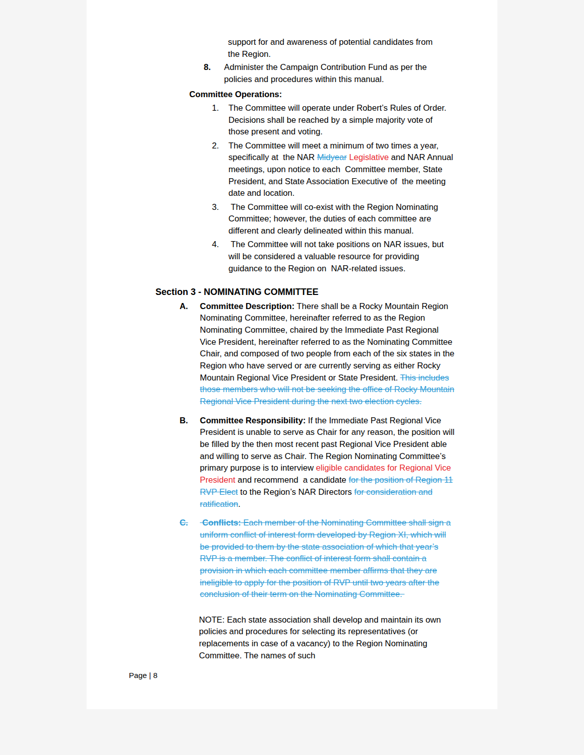support for and awareness of potential candidates from the Region.
Administer the Campaign Contribution Fund as per the policies and procedures within this manual.
Committee Operations:
1. The Committee will operate under Robert’s Rules of Order. Decisions shall be reached by a simple majority vote of those present and voting.
2. The Committee will meet a minimum of two times a year, specifically at the NAR Midyear Legislative and NAR Annual meetings, upon notice to each Committee member, State President, and State Association Executive of the meeting date and location.
3. The Committee will co-exist with the Region Nominating Committee; however, the duties of each committee are different and clearly delineated within this manual.
4. The Committee will not take positions on NAR issues, but will be considered a valuable resource for providing guidance to the Region on NAR-related issues.
Section 3 - NOMINATING COMMITTEE
A. Committee Description: There shall be a Rocky Mountain Region Nominating Committee, hereinafter referred to as the Region Nominating Committee, chaired by the Immediate Past Regional Vice President, hereinafter referred to as the Nominating Committee Chair, and composed of two people from each of the six states in the Region who have served or are currently serving as either Rocky Mountain Regional Vice President or State President. This includes those members who will not be seeking the office of Rocky Mountain Regional Vice President during the next two election cycles.
B. Committee Responsibility: If the Immediate Past Regional Vice President is unable to serve as Chair for any reason, the position will be filled by the then most recent past Regional Vice President able and willing to serve as Chair. The Region Nominating Committee’s primary purpose is to interview eligible candidates for Regional Vice President and recommend a candidate for the position of Region 11 RVP Elect to the Region’s NAR Directors for consideration and ratification.
C. Conflicts: Each member of the Nominating Committee shall sign a uniform conflict of interest form developed by Region XI, which will be provided to them by the state association of which that year’s RVP is a member. The conflict of interest form shall contain a provision in which each committee member affirms that they are ineligible to apply for the position of RVP until two years after the conclusion of their term on the Nominating Committee.
NOTE: Each state association shall develop and maintain its own policies and procedures for selecting its representatives (or replacements in case of a vacancy) to the Region Nominating Committee. The names of such
Page | 8